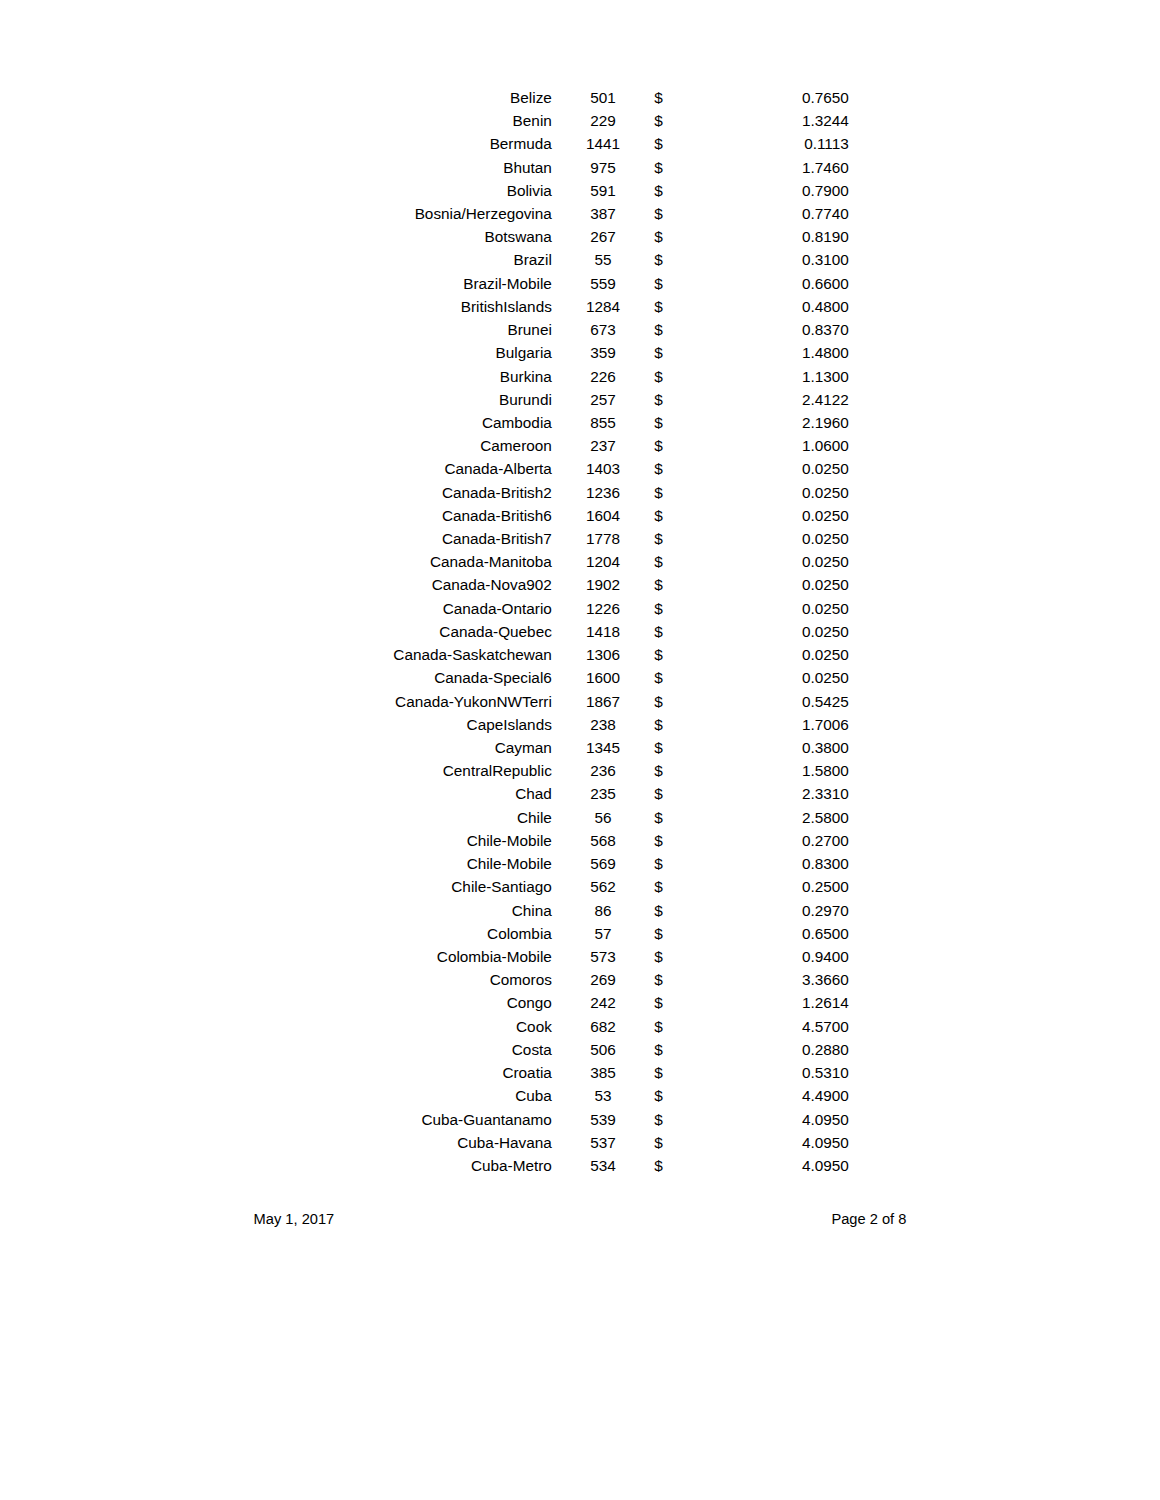| Belize | 501 | $ | 0.7650 |
| Benin | 229 | $ | 1.3244 |
| Bermuda | 1441 | $ | 0.1113 |
| Bhutan | 975 | $ | 1.7460 |
| Bolivia | 591 | $ | 0.7900 |
| Bosnia/Herzegovina | 387 | $ | 0.7740 |
| Botswana | 267 | $ | 0.8190 |
| Brazil | 55 | $ | 0.3100 |
| Brazil-Mobile | 559 | $ | 0.6600 |
| BritishIslands | 1284 | $ | 0.4800 |
| Brunei | 673 | $ | 0.8370 |
| Bulgaria | 359 | $ | 1.4800 |
| Burkina | 226 | $ | 1.1300 |
| Burundi | 257 | $ | 2.4122 |
| Cambodia | 855 | $ | 2.1960 |
| Cameroon | 237 | $ | 1.0600 |
| Canada-Alberta | 1403 | $ | 0.0250 |
| Canada-British2 | 1236 | $ | 0.0250 |
| Canada-British6 | 1604 | $ | 0.0250 |
| Canada-British7 | 1778 | $ | 0.0250 |
| Canada-Manitoba | 1204 | $ | 0.0250 |
| Canada-Nova902 | 1902 | $ | 0.0250 |
| Canada-Ontario | 1226 | $ | 0.0250 |
| Canada-Quebec | 1418 | $ | 0.0250 |
| Canada-Saskatchewan | 1306 | $ | 0.0250 |
| Canada-Special6 | 1600 | $ | 0.0250 |
| Canada-YukonNWTerri | 1867 | $ | 0.5425 |
| CapeIslands | 238 | $ | 1.7006 |
| Cayman | 1345 | $ | 0.3800 |
| CentralRepublic | 236 | $ | 1.5800 |
| Chad | 235 | $ | 2.3310 |
| Chile | 56 | $ | 2.5800 |
| Chile-Mobile | 568 | $ | 0.2700 |
| Chile-Mobile | 569 | $ | 0.8300 |
| Chile-Santiago | 562 | $ | 0.2500 |
| China | 86 | $ | 0.2970 |
| Colombia | 57 | $ | 0.6500 |
| Colombia-Mobile | 573 | $ | 0.9400 |
| Comoros | 269 | $ | 3.3660 |
| Congo | 242 | $ | 1.2614 |
| Cook | 682 | $ | 4.5700 |
| Costa | 506 | $ | 0.2880 |
| Croatia | 385 | $ | 0.5310 |
| Cuba | 53 | $ | 4.4900 |
| Cuba-Guantanamo | 539 | $ | 4.0950 |
| Cuba-Havana | 537 | $ | 4.0950 |
| Cuba-Metro | 534 | $ | 4.0950 |
May 1, 2017 Page 2 of 8